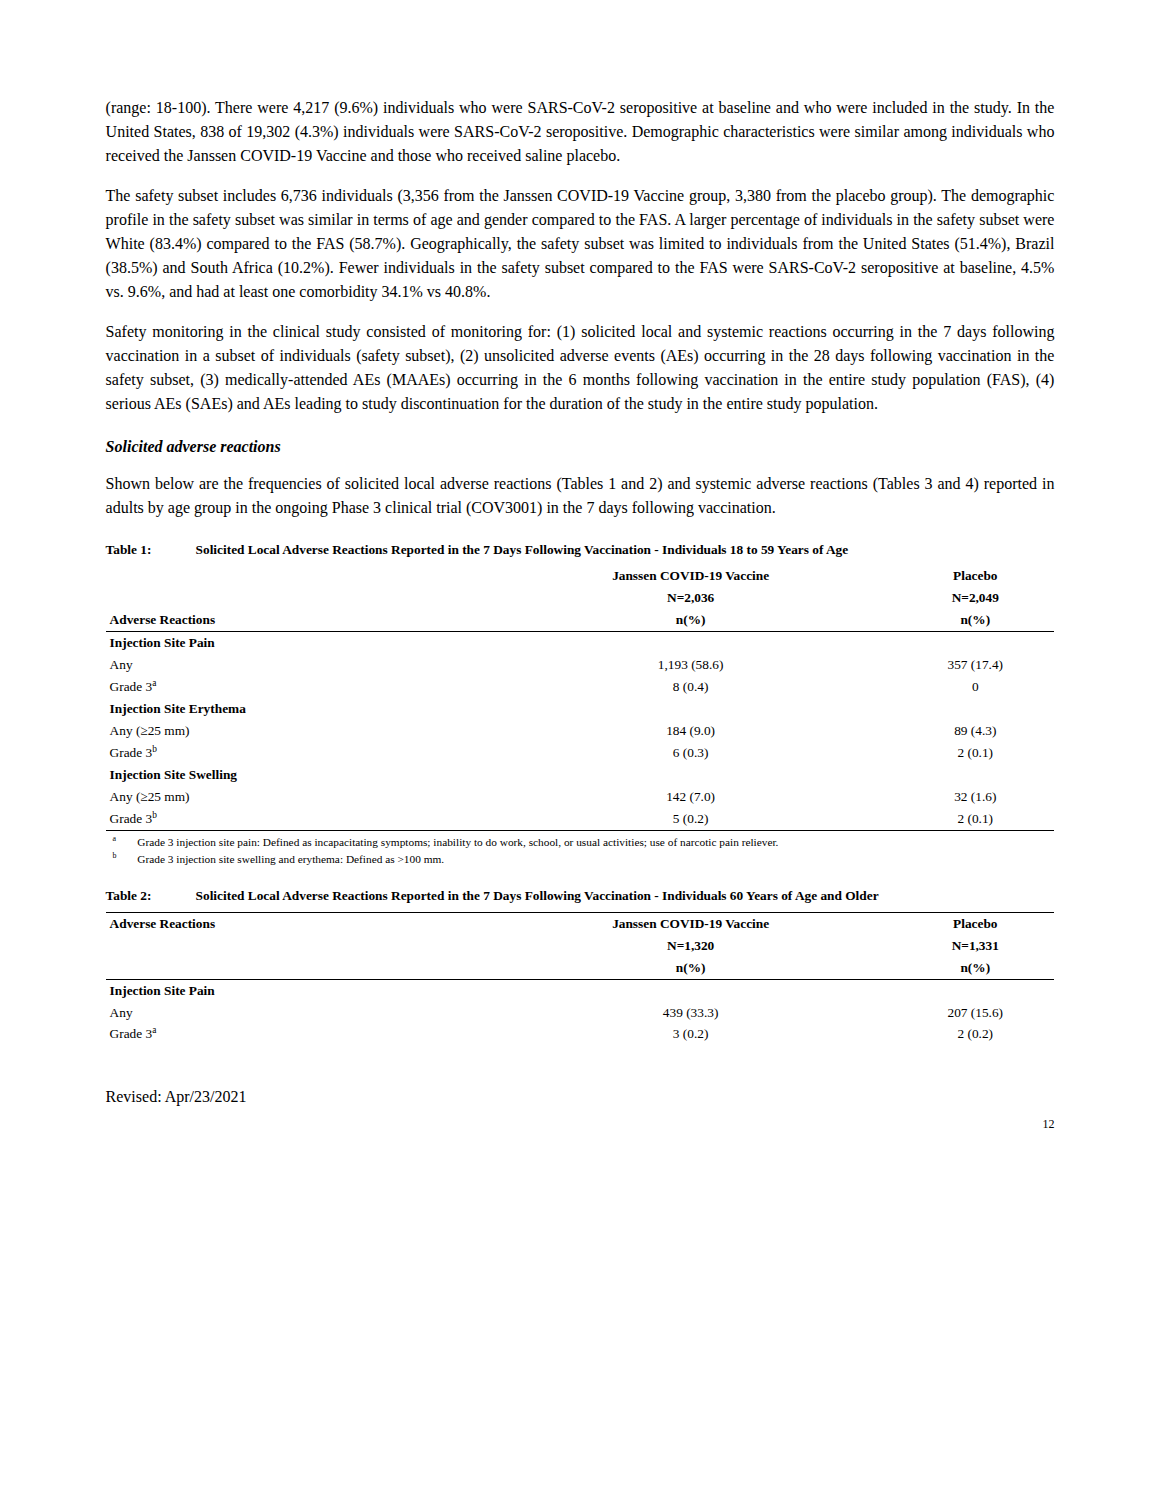(range: 18-100). There were 4,217 (9.6%) individuals who were SARS-CoV-2 seropositive at baseline and who were included in the study. In the United States, 838 of 19,302 (4.3%) individuals were SARS-CoV-2 seropositive. Demographic characteristics were similar among individuals who received the Janssen COVID-19 Vaccine and those who received saline placebo.
The safety subset includes 6,736 individuals (3,356 from the Janssen COVID-19 Vaccine group, 3,380 from the placebo group). The demographic profile in the safety subset was similar in terms of age and gender compared to the FAS. A larger percentage of individuals in the safety subset were White (83.4%) compared to the FAS (58.7%). Geographically, the safety subset was limited to individuals from the United States (51.4%), Brazil (38.5%) and South Africa (10.2%). Fewer individuals in the safety subset compared to the FAS were SARS-CoV-2 seropositive at baseline, 4.5% vs. 9.6%, and had at least one comorbidity 34.1% vs 40.8%.
Safety monitoring in the clinical study consisted of monitoring for: (1) solicited local and systemic reactions occurring in the 7 days following vaccination in a subset of individuals (safety subset), (2) unsolicited adverse events (AEs) occurring in the 28 days following vaccination in the safety subset, (3) medically-attended AEs (MAAEs) occurring in the 6 months following vaccination in the entire study population (FAS), (4) serious AEs (SAEs) and AEs leading to study discontinuation for the duration of the study in the entire study population.
Solicited adverse reactions
Shown below are the frequencies of solicited local adverse reactions (Tables 1 and 2) and systemic adverse reactions (Tables 3 and 4) reported in adults by age group in the ongoing Phase 3 clinical trial (COV3001) in the 7 days following vaccination.
Table 1: Solicited Local Adverse Reactions Reported in the 7 Days Following Vaccination - Individuals 18 to 59 Years of Age
| | Janssen COVID-19 Vaccine | Placebo |
| --- | --- | --- |
| | N=2,036 | N=2,049 |
| Adverse Reactions | n(%) | n(%) |
| Injection Site Pain | | |
| Any | 1,193 (58.6) | 357 (17.4) |
| Grade 3 a | 8 (0.4) | 0 |
| Injection Site Erythema | | |
| Any (≥25 mm) | 184 (9.0) | 89 (4.3) |
| Grade 3 b | 6 (0.3) | 2 (0.1) |
| Injection Site Swelling | | |
| Any (≥25 mm) | 142 (7.0) | 32 (1.6) |
| Grade 3 b | 5 (0.2) | 2 (0.1) |
a Grade 3 injection site pain: Defined as incapacitating symptoms; inability to do work, school, or usual activities; use of narcotic pain reliever.
b Grade 3 injection site swelling and erythema: Defined as >100 mm.
Table 2: Solicited Local Adverse Reactions Reported in the 7 Days Following Vaccination - Individuals 60 Years of Age and Older
| Adverse Reactions | Janssen COVID-19 Vaccine | Placebo |
| --- | --- | --- |
| | N=1,320 | N=1,331 |
| | n(%) | n(%) |
| Injection Site Pain | | |
| Any | 439 (33.3) | 207 (15.6) |
| Grade 3 a | 3 (0.2) | 2 (0.2) |
Revised: Apr/23/2021
12